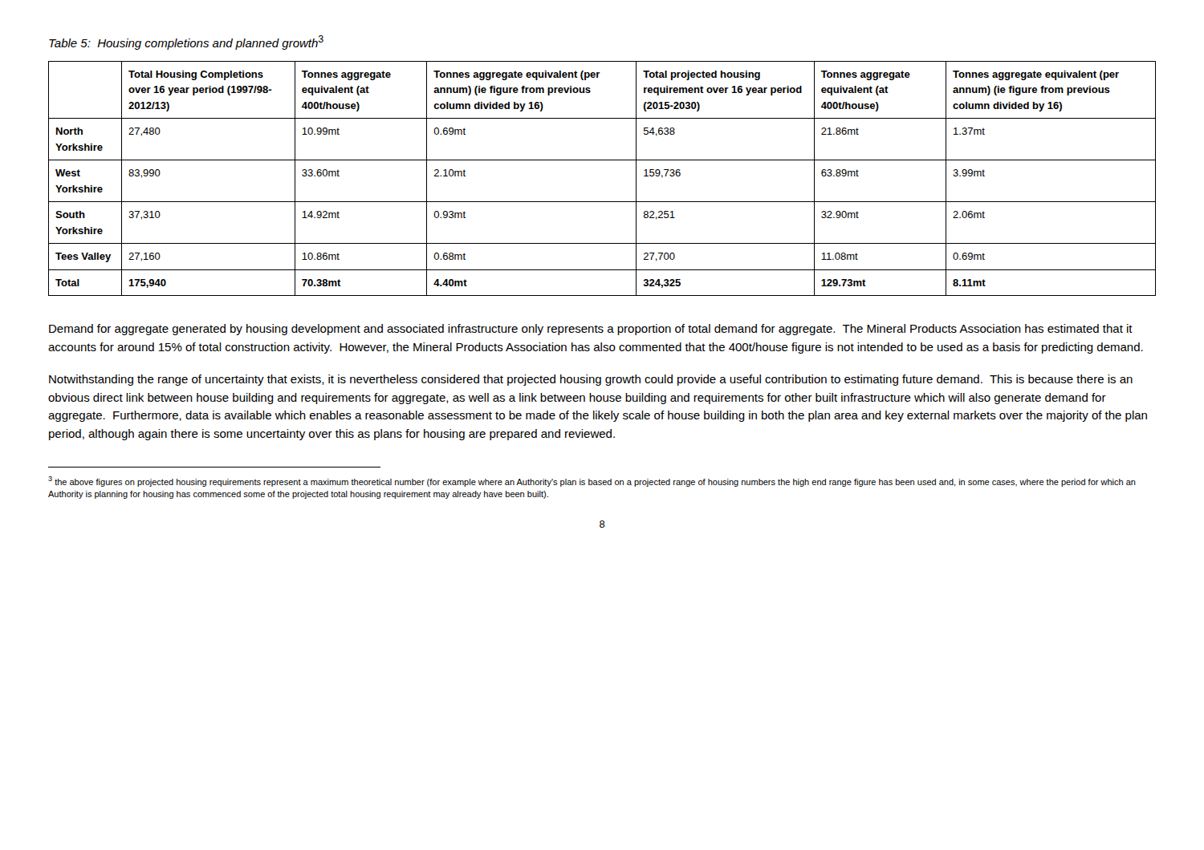Table 5: Housing completions and planned growth3
| | Total Housing Completions over 16 year period (1997/98-2012/13) | Tonnes aggregate equivalent (at 400t/house) | Tonnes aggregate equivalent (per annum) (ie figure from previous column divided by 16) | Total projected housing requirement over 16 year period (2015-2030) | Tonnes aggregate equivalent (at 400t/house) | Tonnes aggregate equivalent (per annum) (ie figure from previous column divided by 16) |
| --- | --- | --- | --- | --- | --- | --- |
| North Yorkshire | 27,480 | 10.99mt | 0.69mt | 54,638 | 21.86mt | 1.37mt |
| West Yorkshire | 83,990 | 33.60mt | 2.10mt | 159,736 | 63.89mt | 3.99mt |
| South Yorkshire | 37,310 | 14.92mt | 0.93mt | 82,251 | 32.90mt | 2.06mt |
| Tees Valley | 27,160 | 10.86mt | 0.68mt | 27,700 | 11.08mt | 0.69mt |
| Total | 175,940 | 70.38mt | 4.40mt | 324,325 | 129.73mt | 8.11mt |
Demand for aggregate generated by housing development and associated infrastructure only represents a proportion of total demand for aggregate. The Mineral Products Association has estimated that it accounts for around 15% of total construction activity. However, the Mineral Products Association has also commented that the 400t/house figure is not intended to be used as a basis for predicting demand.
Notwithstanding the range of uncertainty that exists, it is nevertheless considered that projected housing growth could provide a useful contribution to estimating future demand. This is because there is an obvious direct link between house building and requirements for aggregate, as well as a link between house building and requirements for other built infrastructure which will also generate demand for aggregate. Furthermore, data is available which enables a reasonable assessment to be made of the likely scale of house building in both the plan area and key external markets over the majority of the plan period, although again there is some uncertainty over this as plans for housing are prepared and reviewed.
3 the above figures on projected housing requirements represent a maximum theoretical number (for example where an Authority's plan is based on a projected range of housing numbers the high end range figure has been used and, in some cases, where the period for which an Authority is planning for housing has commenced some of the projected total housing requirement may already have been built).
8